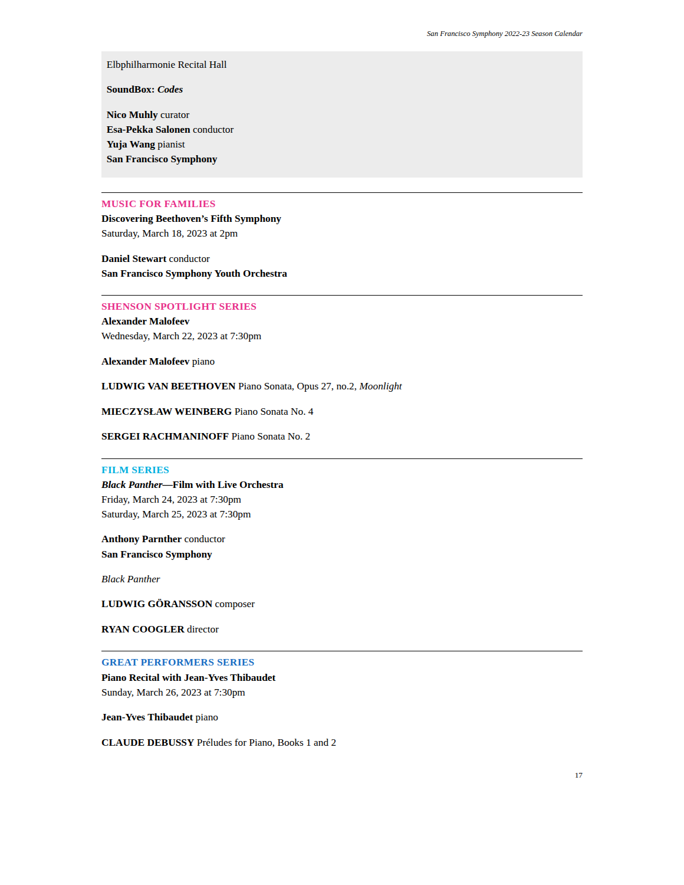San Francisco Symphony 2022-23 Season Calendar
Elbphilharmonie Recital Hall
SoundBox: Codes
Nico Muhly curator
Esa-Pekka Salonen conductor
Yuja Wang pianist
San Francisco Symphony
MUSIC FOR FAMILIES
Discovering Beethoven’s Fifth Symphony
Saturday, March 18, 2023 at 2pm
Daniel Stewart conductor
San Francisco Symphony Youth Orchestra
SHENSON SPOTLIGHT SERIES
Alexander Malofeev
Wednesday, March 22, 2023 at 7:30pm
Alexander Malofeev piano
LUDWIG VAN BEETHOVEN Piano Sonata, Opus 27, no.2, Moonlight
MIECZYSŁAW WEINBERG Piano Sonata No. 4
SERGEI RACHMANINOFF Piano Sonata No. 2
FILM SERIES
Black Panther—Film with Live Orchestra
Friday, March 24, 2023 at 7:30pm
Saturday, March 25, 2023 at 7:30pm
Anthony Parnther conductor
San Francisco Symphony
Black Panther
LUDWIG GÖRANSSON composer
RYAN COOGLER director
GREAT PERFORMERS SERIES
Piano Recital with Jean-Yves Thibaudet
Sunday, March 26, 2023 at 7:30pm
Jean-Yves Thibaudet piano
CLAUDE DEBUSSY Préludes for Piano, Books 1 and 2
17